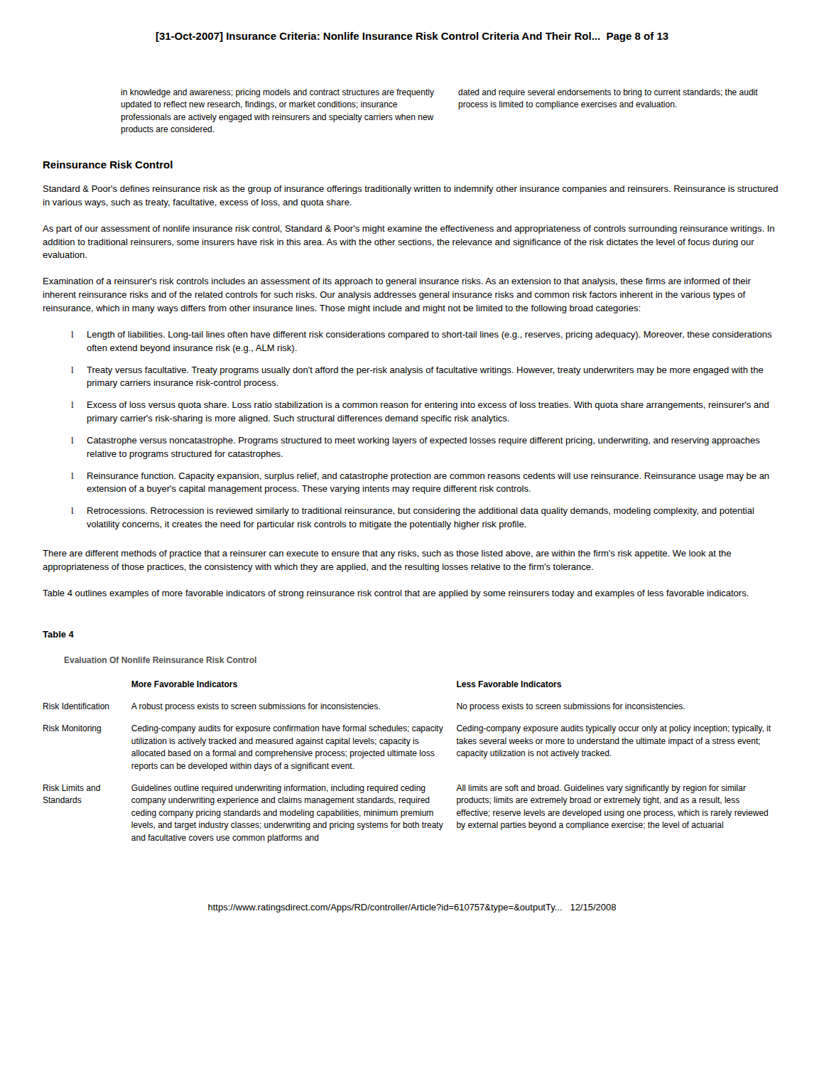[31-Oct-2007] Insurance Criteria: Nonlife Insurance Risk Control Criteria And Their Rol... Page 8 of 13
in knowledge and awareness; pricing models and contract structures are frequently updated to reflect new research, findings, or market conditions; insurance professionals are actively engaged with reinsurers and specialty carriers when new products are considered.
dated and require several endorsements to bring to current standards; the audit process is limited to compliance exercises and evaluation.
Reinsurance Risk Control
Standard & Poor's defines reinsurance risk as the group of insurance offerings traditionally written to indemnify other insurance companies and reinsurers. Reinsurance is structured in various ways, such as treaty, facultative, excess of loss, and quota share.
As part of our assessment of nonlife insurance risk control, Standard & Poor's might examine the effectiveness and appropriateness of controls surrounding reinsurance writings. In addition to traditional reinsurers, some insurers have risk in this area. As with the other sections, the relevance and significance of the risk dictates the level of focus during our evaluation.
Examination of a reinsurer's risk controls includes an assessment of its approach to general insurance risks. As an extension to that analysis, these firms are informed of their inherent reinsurance risks and of the related controls for such risks. Our analysis addresses general insurance risks and common risk factors inherent in the various types of reinsurance, which in many ways differs from other insurance lines. Those might include and might not be limited to the following broad categories:
Length of liabilities. Long-tail lines often have different risk considerations compared to short-tail lines (e.g., reserves, pricing adequacy). Moreover, these considerations often extend beyond insurance risk (e.g., ALM risk).
Treaty versus facultative. Treaty programs usually don't afford the per-risk analysis of facultative writings. However, treaty underwriters may be more engaged with the primary carriers insurance risk-control process.
Excess of loss versus quota share. Loss ratio stabilization is a common reason for entering into excess of loss treaties. With quota share arrangements, reinsurer's and primary carrier's risk-sharing is more aligned. Such structural differences demand specific risk analytics.
Catastrophe versus noncatastrophe. Programs structured to meet working layers of expected losses require different pricing, underwriting, and reserving approaches relative to programs structured for catastrophes.
Reinsurance function. Capacity expansion, surplus relief, and catastrophe protection are common reasons cedents will use reinsurance. Reinsurance usage may be an extension of a buyer's capital management process. These varying intents may require different risk controls.
Retrocessions. Retrocession is reviewed similarly to traditional reinsurance, but considering the additional data quality demands, modeling complexity, and potential volatility concerns, it creates the need for particular risk controls to mitigate the potentially higher risk profile.
There are different methods of practice that a reinsurer can execute to ensure that any risks, such as those listed above, are within the firm's risk appetite. We look at the appropriateness of those practices, the consistency with which they are applied, and the resulting losses relative to the firm's tolerance.
Table 4 outlines examples of more favorable indicators of strong reinsurance risk control that are applied by some reinsurers today and examples of less favorable indicators.
Table 4
Evaluation Of Nonlife Reinsurance Risk Control
| | More Favorable Indicators | Less Favorable Indicators |
| --- | --- | --- |
| Risk Identification | A robust process exists to screen submissions for inconsistencies. | No process exists to screen submissions for inconsistencies. |
| Risk Monitoring | Ceding-company audits for exposure confirmation have formal schedules; capacity utilization is actively tracked and measured against capital levels; capacity is allocated based on a formal and comprehensive process; projected ultimate loss reports can be developed within days of a significant event. | Ceding-company exposure audits typically occur only at policy inception; typically, it takes several weeks or more to understand the ultimate impact of a stress event; capacity utilization is not actively tracked. |
| Risk Limits and Standards | Guidelines outline required underwriting information, including required ceding company underwriting experience and claims management standards, required ceding company pricing standards and modeling capabilities, minimum premium levels, and target industry classes; underwriting and pricing systems for both treaty and facultative covers use common platforms and | All limits are soft and broad. Guidelines vary significantly by region for similar products; limits are extremely broad or extremely tight, and as a result, less effective; reserve levels are developed using one process, which is rarely reviewed by external parties beyond a compliance exercise; the level of actuarial |
https://www.ratingsdirect.com/Apps/RD/controller/Article?id=610757&type=&outputTy... 12/15/2008